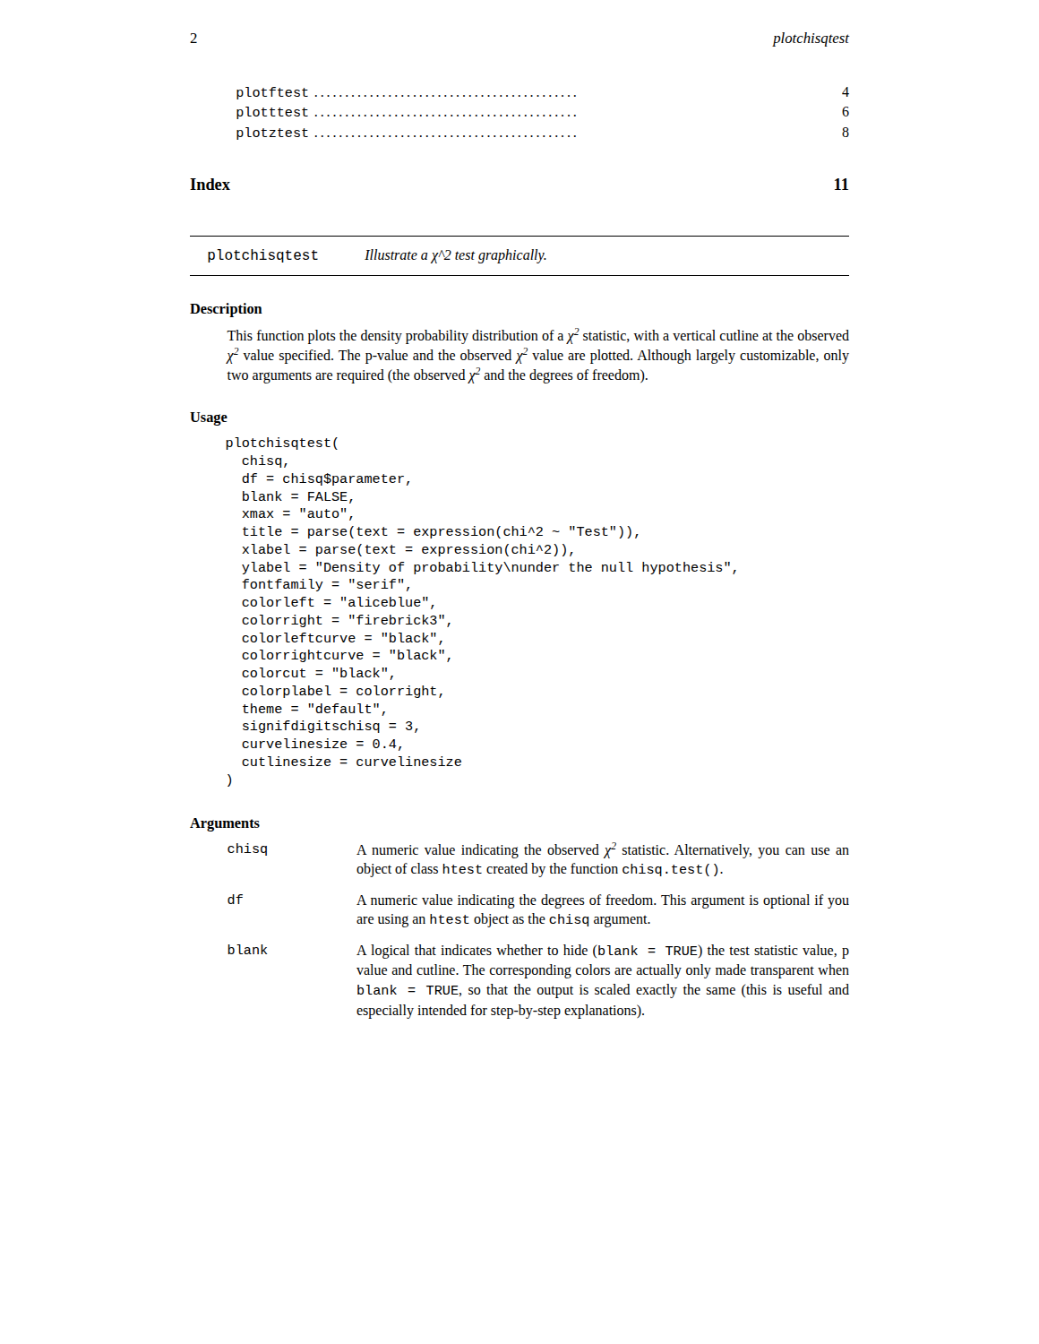2 plotchisqtest
plotftest ........................................... 4
plotttest ........................................... 6
plotztest ........................................... 8
Index 11
plotchisqtest Illustrate a χ^2 test graphically.
Description
This function plots the density probability distribution of a χ2 statistic, with a vertical cutline at the observed χ2 value specified. The p-value and the observed χ2 value are plotted. Although largely customizable, only two arguments are required (the observed χ2 and the degrees of freedom).
Usage
plotchisqtest(
  chisq,
  df = chisq$parameter,
  blank = FALSE,
  xmax = "auto",
  title = parse(text = expression(chi^2 ~ "Test")),
  xlabel = parse(text = expression(chi^2)),
  ylabel = "Density of probability\nunder the null hypothesis",
  fontfamily = "serif",
  colorleft = "aliceblue",
  colorright = "firebrick3",
  colorleftcurve = "black",
  colorrightcurve = "black",
  colorcut = "black",
  colorplabel = colorright,
  theme = "default",
  signifdigitschisq = 3,
  curvelinesize = 0.4,
  cutlinesize = curvelinesize
)
Arguments
chisq
A numeric value indicating the observed χ2 statistic. Alternatively, you can use an object of class htest created by the function chisq.test().
df
A numeric value indicating the degrees of freedom. This argument is optional if you are using an htest object as the chisq argument.
blank
A logical that indicates whether to hide (blank = TRUE) the test statistic value, p value and cutline. The corresponding colors are actually only made transparent when blank = TRUE, so that the output is scaled exactly the same (this is useful and especially intended for step-by-step explanations).